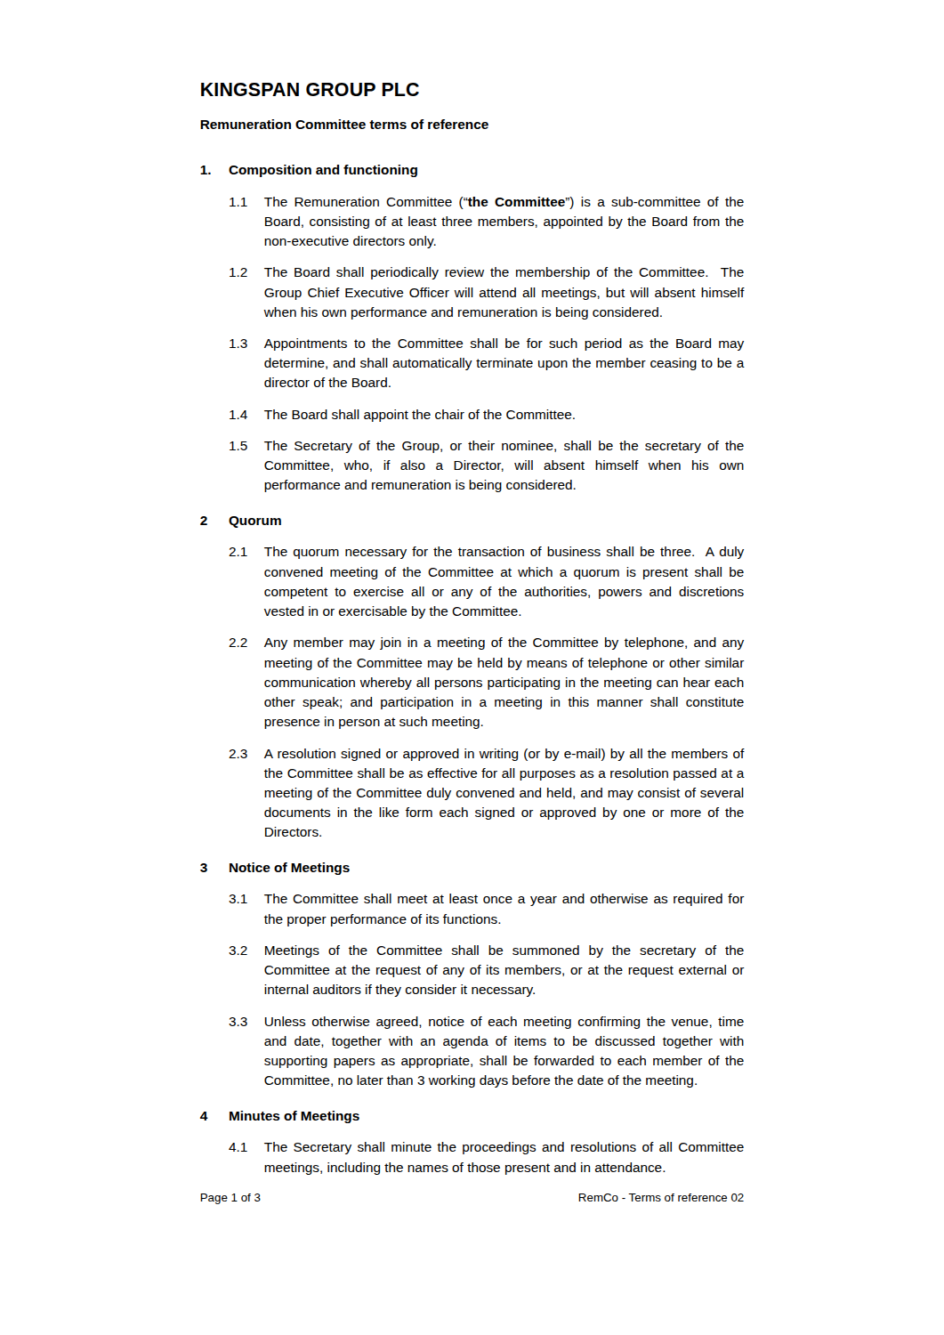KINGSPAN GROUP PLC
Remuneration Committee terms of reference
1.
Composition and functioning
1.1 The Remuneration Committee (“the Committee”) is a sub-committee of the Board, consisting of at least three members, appointed by the Board from the non-executive directors only.
1.2 The Board shall periodically review the membership of the Committee. The Group Chief Executive Officer will attend all meetings, but will absent himself when his own performance and remuneration is being considered.
1.3 Appointments to the Committee shall be for such period as the Board may determine, and shall automatically terminate upon the member ceasing to be a director of the Board.
1.4 The Board shall appoint the chair of the Committee.
1.5 The Secretary of the Group, or their nominee, shall be the secretary of the Committee, who, if also a Director, will absent himself when his own performance and remuneration is being considered.
2
Quorum
2.1 The quorum necessary for the transaction of business shall be three. A duly convened meeting of the Committee at which a quorum is present shall be competent to exercise all or any of the authorities, powers and discretions vested in or exercisable by the Committee.
2.2 Any member may join in a meeting of the Committee by telephone, and any meeting of the Committee may be held by means of telephone or other similar communication whereby all persons participating in the meeting can hear each other speak; and participation in a meeting in this manner shall constitute presence in person at such meeting.
2.3 A resolution signed or approved in writing (or by e-mail) by all the members of the Committee shall be as effective for all purposes as a resolution passed at a meeting of the Committee duly convened and held, and may consist of several documents in the like form each signed or approved by one or more of the Directors.
3
Notice of Meetings
3.1 The Committee shall meet at least once a year and otherwise as required for the proper performance of its functions.
3.2 Meetings of the Committee shall be summoned by the secretary of the Committee at the request of any of its members, or at the request external or internal auditors if they consider it necessary.
3.3 Unless otherwise agreed, notice of each meeting confirming the venue, time and date, together with an agenda of items to be discussed together with supporting papers as appropriate, shall be forwarded to each member of the Committee, no later than 3 working days before the date of the meeting.
4
Minutes of Meetings
4.1 The Secretary shall minute the proceedings and resolutions of all Committee meetings, including the names of those present and in attendance.
Page 1 of 3 RemCo - Terms of reference 02